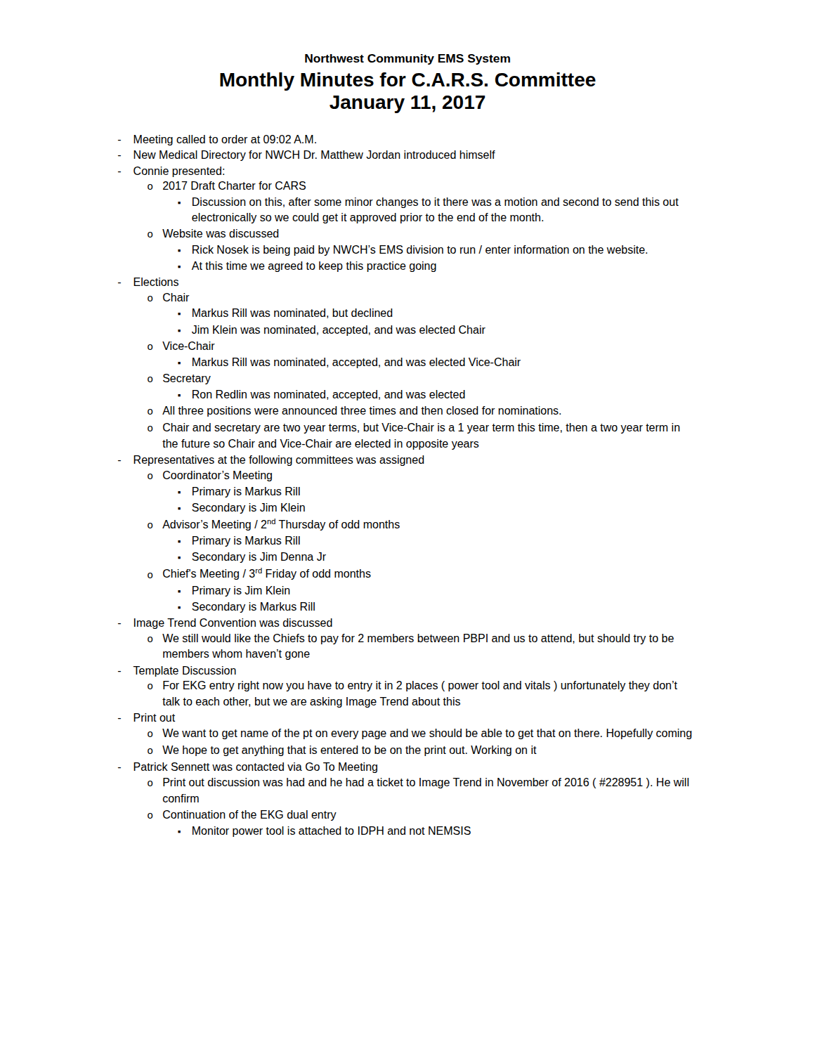Northwest Community EMS System
Monthly Minutes for C.A.R.S. Committee
January 11, 2017
Meeting called to order at 09:02 A.M.
New Medical Directory for NWCH Dr. Matthew Jordan introduced himself
Connie presented:
2017 Draft Charter for CARS
Discussion on this, after some minor changes to it there was a motion and second to send this out electronically so we could get it approved prior to the end of the month.
Website was discussed
Rick Nosek is being paid by NWCH’s EMS division to run / enter information on the website.
At this time we agreed to keep this practice going
Elections
Chair
Markus Rill was nominated, but declined
Jim Klein was nominated, accepted, and was elected Chair
Vice-Chair
Markus Rill was nominated, accepted, and was elected Vice-Chair
Secretary
Ron Redlin was nominated, accepted, and was elected
All three positions were announced three times and then closed for nominations.
Chair and secretary are two year terms, but Vice-Chair is a 1 year term this time, then a two year term in the future so Chair and Vice-Chair are elected in opposite years
Representatives at the following committees was assigned
Coordinator’s Meeting
Primary is Markus Rill
Secondary is Jim Klein
Advisor’s Meeting / 2nd Thursday of odd months
Primary is Markus Rill
Secondary is Jim Denna Jr
Chief's Meeting / 3rd Friday of odd months
Primary is Jim Klein
Secondary is Markus Rill
Image Trend Convention was discussed
We still would like the Chiefs to pay for 2 members between PBPI and us to attend, but should try to be members whom haven’t gone
Template Discussion
For EKG entry right now you have to entry it in 2 places ( power tool and vitals ) unfortunately they don’t talk to each other, but we are asking Image Trend about this
Print out
We want to get name of the pt on every page and we should be able to get that on there. Hopefully coming
We hope to get anything that is entered to be on the print out. Working on it
Patrick Sennett was contacted via Go To Meeting
Print out discussion was had and he had a ticket to Image Trend in November of 2016 ( #228951 ). He will confirm
Continuation of the EKG dual entry
Monitor power tool is attached to IDPH and not NEMSIS